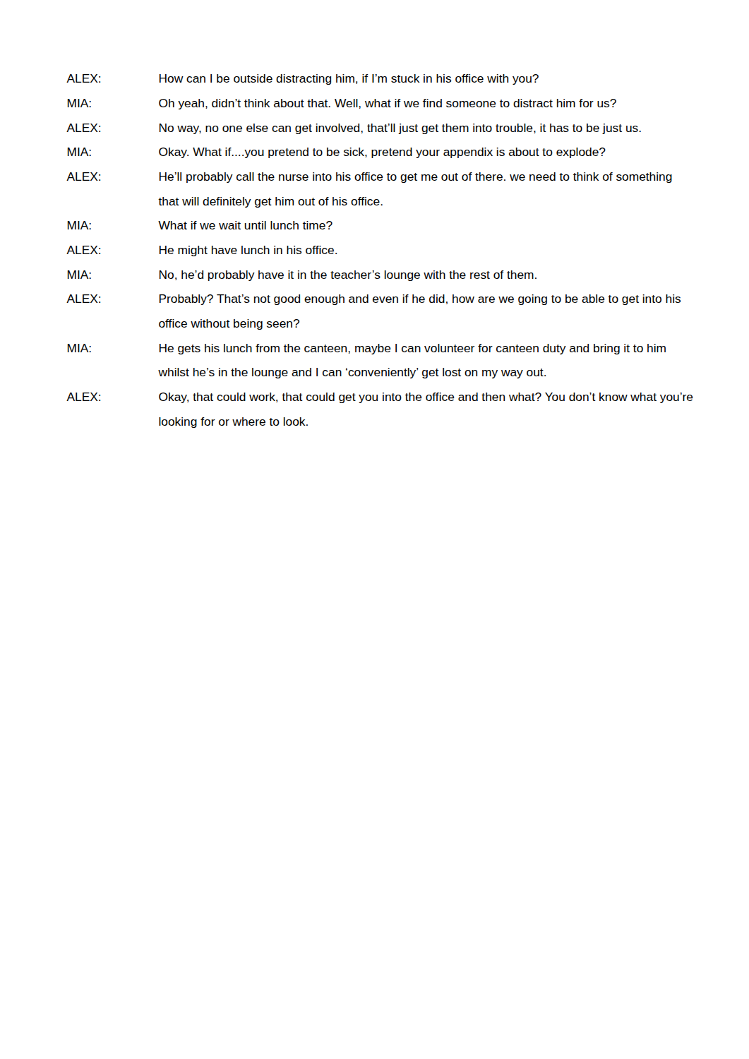ALEX:
How can I be outside distracting him, if I’m stuck in his office with you?
MIA:
Oh yeah, didn’t think about that. Well, what if we find someone to distract him for us?
ALEX:
No way, no one else can get involved, that’ll just get them into trouble, it has to be just us.
MIA:
Okay. What if....you pretend to be sick, pretend your appendix is about to explode?
ALEX:
He’ll probably call the nurse into his office to get me out of there. we need to think of something that will definitely get him out of his office.
MIA:
What if we wait until lunch time?
ALEX:
He might have lunch in his office.
MIA:
No, he’d probably have it in the teacher’s lounge with the rest of them.
ALEX:
Probably? That’s not good enough and even if he did, how are we going to be able to get into his office without being seen?
MIA:
He gets his lunch from the canteen, maybe I can volunteer for canteen duty and bring it to him whilst he’s in the lounge and I can ‘conveniently’ get lost on my way out.
ALEX:
Okay, that could work, that could get you into the office and then what? You don’t know what you’re looking for or where to look.